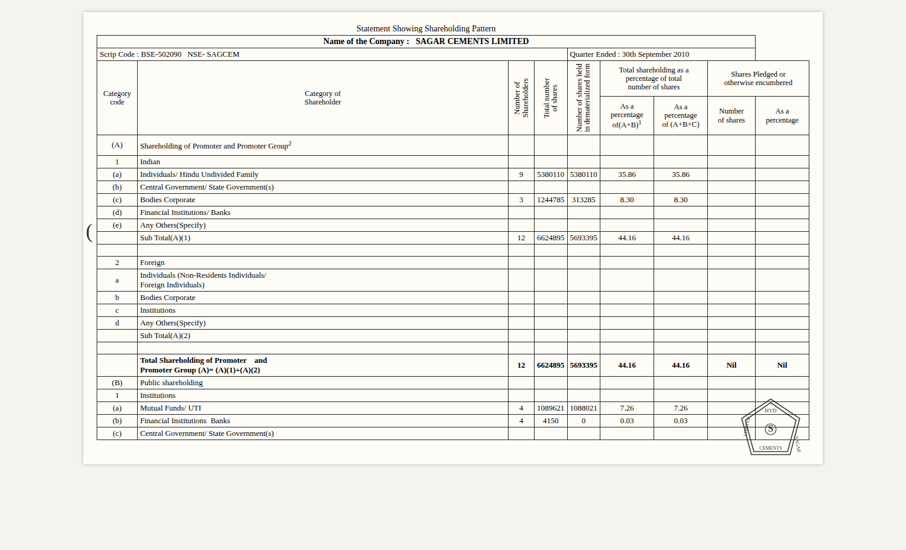(
| Statement Showing Shareholding Pattern |
| Name of the Company : SAGAR CEMENTS LIMITED |
| Scrip Code : BSE-502090 NSE- SAGCEM | Quarter Ended : 30th September 2010 |
| Category code | Category of Shareholder | Number of Shareholders | Total number of shares | Number of shares held in dematerialized form | Total shareholding as a percentage of total number of shares | Shares Pledged or otherwise encumbered |
| As a percentage of(A+B) 1 | As a percentage of (A+B+C) | Number of shares | As a percentage |
| (A) | Shareholding of Promoter and Promoter Group 2 | | | | | | | |
| 1 | Indian | | | | | | | |
| (a) | Individuals/ Hindu Undivided Family | 9 | 5380110 | 5380110 | 35.86 | 35.86 | | |
| (b) | Central Government/ State Government(s) | | | | | | | |
| (c) | Bodies Corporate | 3 | 1244785 | 313285 | 8.30 | 8.30 | | |
| (d) | Financial Institutions/ Banks | | | | | | | |
| (e) | Any Others(Specify) | | | | | | | |
| | Sub Total(A)(1) | 12 | 6624895 | 5693395 | 44.16 | 44.16 | | |
| 2 | Foreign | | | | | | | |
| a | Individuals (Non-Residents Individuals/ Foreign Individuals) | | | | | | | |
| b | Bodies Corporate | | | | | | | |
| c | Institutions | | | | | | | |
| d | Any Others(Specify) | | | | | | | |
| | Sub Total(A)(2) | | | | | | | |
| | Total Shareholding of Promoter and Promoter Group (A)= (A)(1)+(A)(2) | 12 | 6624895 | 5693395 | 44.16 | 44.16 | Nil | Nil |
| (B) | Public shareholding | | | | | | | |
| 1 | Institutions | | | | | | | |
| (a) | Mutual Funds/ UTI | 4 | 1089621 | 1088021 | 7.26 | 7.26 | | |
| (b) | Financial Institutions Banks | 4 | 4150 | 0 | 0.03 | 0.03 | | |
| (c) | Central Government/ State Government(s) | | | | | | | |
HYD S CEMENTS LIMITED SAGAR